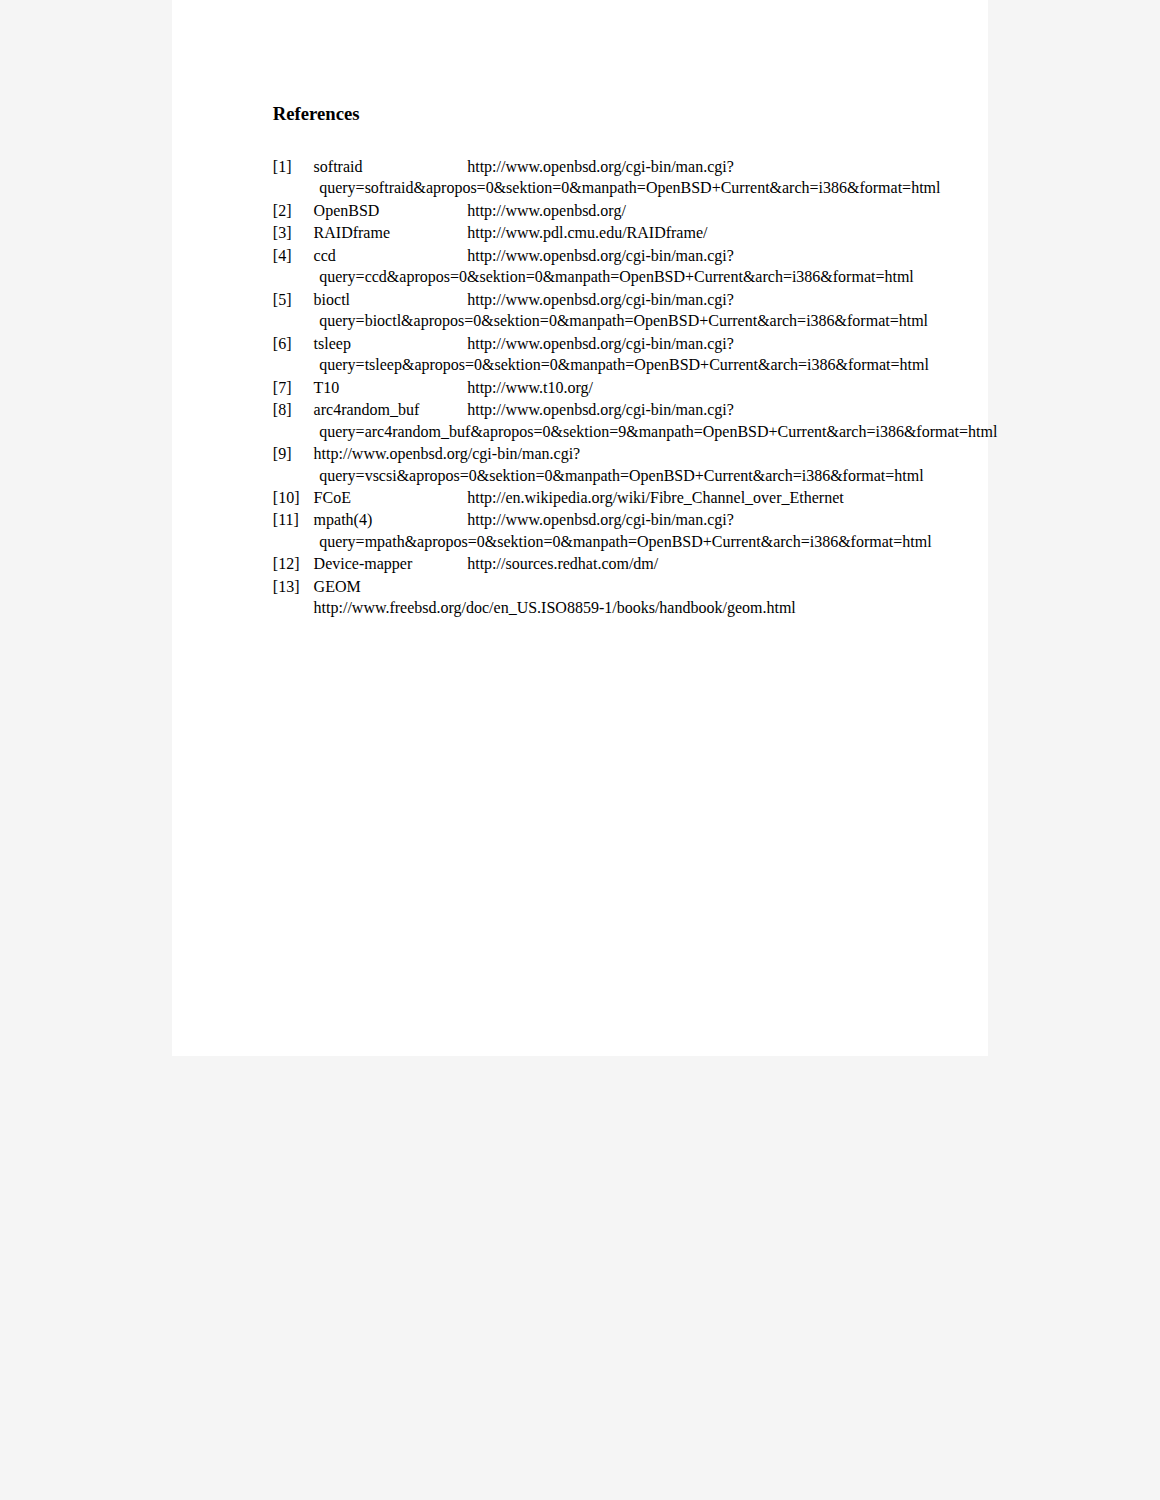References
[1] softraid http://www.openbsd.org/cgi-bin/man.cgi? query=softraid&apropos=0&sektion=0&manpath=OpenBSD+Current&arch=i386&format=html
[2] OpenBSD http://www.openbsd.org/
[3] RAIDframe http://www.pdl.cmu.edu/RAIDframe/
[4] ccd http://www.openbsd.org/cgi-bin/man.cgi? query=ccd&apropos=0&sektion=0&manpath=OpenBSD+Current&arch=i386&format=html
[5] bioctl http://www.openbsd.org/cgi-bin/man.cgi? query=bioctl&apropos=0&sektion=0&manpath=OpenBSD+Current&arch=i386&format=html
[6] tsleep http://www.openbsd.org/cgi-bin/man.cgi? query=tsleep&apropos=0&sektion=0&manpath=OpenBSD+Current&arch=i386&format=html
[7] T10 http://www.t10.org/
[8] arc4random_buf http://www.openbsd.org/cgi-bin/man.cgi? query=arc4random_buf&apropos=0&sektion=9&manpath=OpenBSD+Current&arch=i386&format=html
[9] http://www.openbsd.org/cgi-bin/man.cgi? query=vscsi&apropos=0&sektion=0&manpath=OpenBSD+Current&arch=i386&format=html
[10] FCoE http://en.wikipedia.org/wiki/Fibre_Channel_over_Ethernet
[11] mpath(4) http://www.openbsd.org/cgi-bin/man.cgi? query=mpath&apropos=0&sektion=0&manpath=OpenBSD+Current&arch=i386&format=html
[12] Device-mapper http://sources.redhat.com/dm/
[13] GEOM http://www.freebsd.org/doc/en_US.ISO8859-1/books/handbook/geom.html